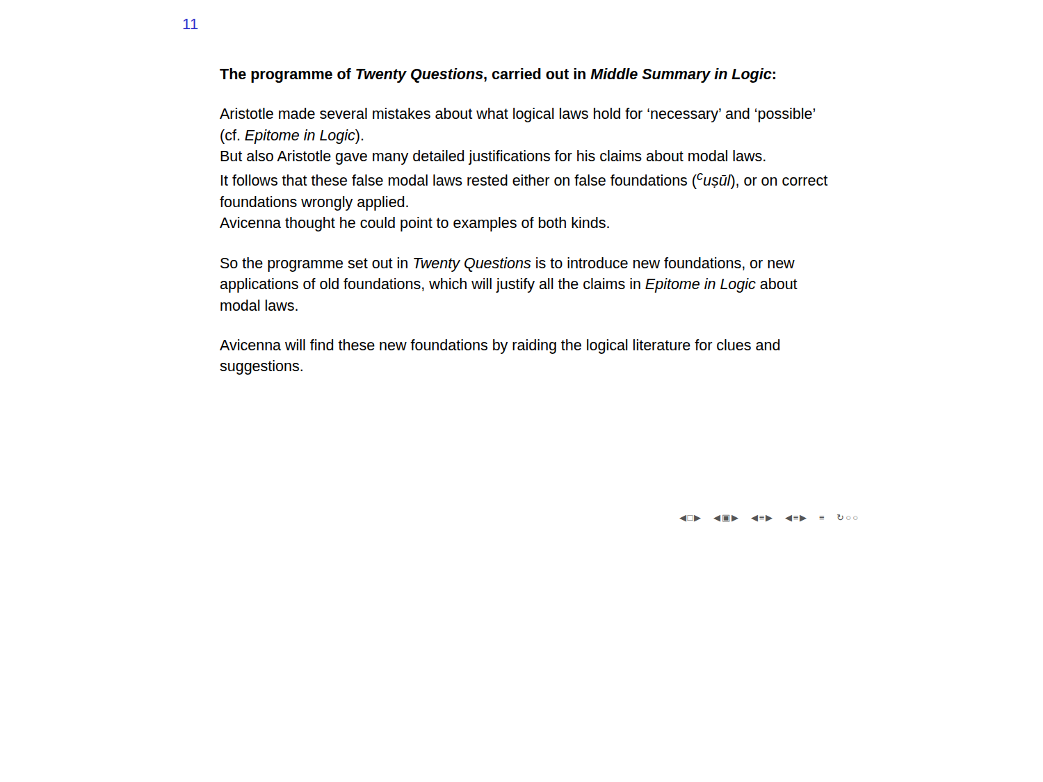11
The programme of Twenty Questions, carried out in Middle Summary in Logic:
Aristotle made several mistakes about what logical laws hold for ‘necessary’ and ‘possible’ (cf. Epitome in Logic).
But also Aristotle gave many detailed justifications for his claims about modal laws.
It follows that these false modal laws rested either on false foundations (cuṣūl), or on correct foundations wrongly applied.
Avicenna thought he could point to examples of both kinds.
So the programme set out in Twenty Questions is to introduce new foundations, or new applications of old foundations, which will justify all the claims in Epitome in Logic about modal laws.
Avicenna will find these new foundations by raiding the logical literature for clues and suggestions.
◀□▶ ◀▣▶ ◀≡▶ ◀≡▶ ≡ ↻○○